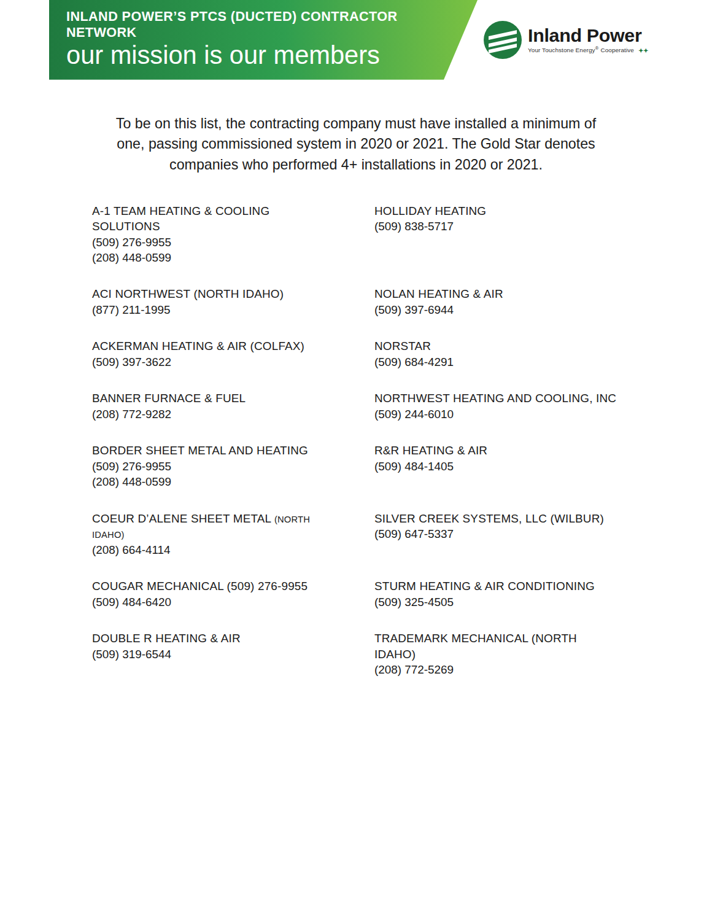Inland Power’s PTCS (Ducted) Contractor Network
our mission is our members
Inland Power
Your Touchstone Energy® Cooperative ✦✦
To be on this list, the contracting company must have installed a minimum of one, passing commissioned system in 2020 or 2021. The Gold Star denotes companies who performed 4+ installations in 2020 or 2021.
A-1 Team Heating & Cooling Solutions
(509) 276-9955 (208) 448-0599
Holliday Heating
(509) 838-5717
ACI Northwest (North Idaho)
(877) 211-1995
Nolan Heating & Air
(509) 397-6944
Ackerman Heating & Air (Colfax)
(509) 397-3622
Norstar
(509) 684-4291
Banner Furnace & Fuel
(208) 772-9282
Northwest Heating and Cooling, Inc
(509) 244-6010
Border Sheet Metal and Heating
(509) 276-9955 (208) 448-0599
R&R Heating & Air
(509) 484-1405
Coeur D’Alene Sheet Metal (North Idaho)
(208) 664-4114
Silver Creek Systems, LLC (Wilbur)
(509) 647-5337
Cougar Mechanical (509) 276-9955
(509) 484-6420
Sturm Heating & Air Conditioning
(509) 325-4505
Double R Heating & Air
(509) 319-6544
Trademark Mechanical (North Idaho)
(208) 772-5269